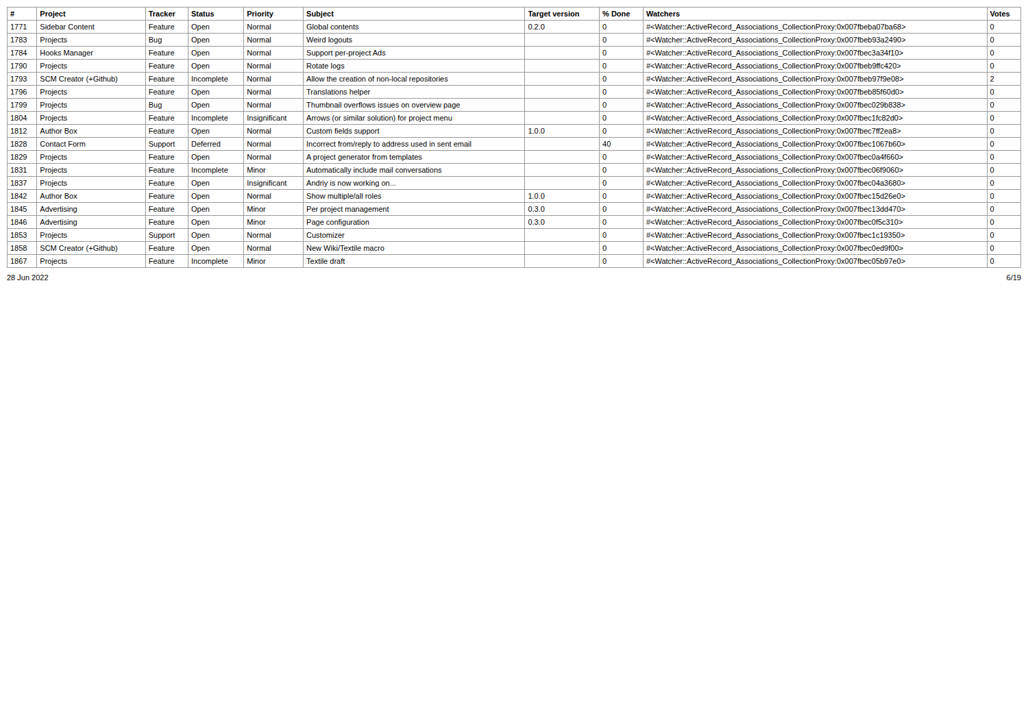| # | Project | Tracker | Status | Priority | Subject | Target version | % Done | Watchers | Votes |
| --- | --- | --- | --- | --- | --- | --- | --- | --- | --- |
| 1771 | Sidebar Content | Feature | Open | Normal | Global contents | 0.2.0 | 0 | #<Watcher::ActiveRecord_Associations_CollectionProxy:0x007fbeba07ba68> | 0 |
| 1783 | Projects | Bug | Open | Normal | Weird logouts | | 0 | #<Watcher::ActiveRecord_Associations_CollectionProxy:0x007fbeb93a2490> | 0 |
| 1784 | Hooks Manager | Feature | Open | Normal | Support per-project Ads | | 0 | #<Watcher::ActiveRecord_Associations_CollectionProxy:0x007fbec3a34f10> | 0 |
| 1790 | Projects | Feature | Open | Normal | Rotate logs | | 0 | #<Watcher::ActiveRecord_Associations_CollectionProxy:0x007fbeb9ffc420> | 0 |
| 1793 | SCM Creator (+Github) | Feature | Incomplete | Normal | Allow the creation of non-local repositories | | 0 | #<Watcher::ActiveRecord_Associations_CollectionProxy:0x007fbeb97f9e08> | 2 |
| 1796 | Projects | Feature | Open | Normal | Translations helper | | 0 | #<Watcher::ActiveRecord_Associations_CollectionProxy:0x007fbeb85f60d0> | 0 |
| 1799 | Projects | Bug | Open | Normal | Thumbnail overflows issues on overview page | | 0 | #<Watcher::ActiveRecord_Associations_CollectionProxy:0x007fbec029b838> | 0 |
| 1804 | Projects | Feature | Incomplete | Insignificant | Arrows (or similar solution) for project menu | | 0 | #<Watcher::ActiveRecord_Associations_CollectionProxy:0x007fbec1fc82d0> | 0 |
| 1812 | Author Box | Feature | Open | Normal | Custom fields support | 1.0.0 | 0 | #<Watcher::ActiveRecord_Associations_CollectionProxy:0x007fbec7ff2ea8> | 0 |
| 1828 | Contact Form | Support | Deferred | Normal | Incorrect from/reply to address used in sent email | | 40 | #<Watcher::ActiveRecord_Associations_CollectionProxy:0x007fbec1067b60> | 0 |
| 1829 | Projects | Feature | Open | Normal | A project generator from templates | | 0 | #<Watcher::ActiveRecord_Associations_CollectionProxy:0x007fbec0a4f660> | 0 |
| 1831 | Projects | Feature | Incomplete | Minor | Automatically include mail conversations | | 0 | #<Watcher::ActiveRecord_Associations_CollectionProxy:0x007fbec06f9060> | 0 |
| 1837 | Projects | Feature | Open | Insignificant | Andriy is now working on... | | 0 | #<Watcher::ActiveRecord_Associations_CollectionProxy:0x007fbec04a3680> | 0 |
| 1842 | Author Box | Feature | Open | Normal | Show multiple/all roles | 1.0.0 | 0 | #<Watcher::ActiveRecord_Associations_CollectionProxy:0x007fbec15d26e0> | 0 |
| 1845 | Advertising | Feature | Open | Minor | Per project management | 0.3.0 | 0 | #<Watcher::ActiveRecord_Associations_CollectionProxy:0x007fbec13dd470> | 0 |
| 1846 | Advertising | Feature | Open | Minor | Page configuration | 0.3.0 | 0 | #<Watcher::ActiveRecord_Associations_CollectionProxy:0x007fbec0f5c310> | 0 |
| 1853 | Projects | Support | Open | Normal | Customizer | | 0 | #<Watcher::ActiveRecord_Associations_CollectionProxy:0x007fbec1c19350> | 0 |
| 1858 | SCM Creator (+Github) | Feature | Open | Normal | New Wiki/Textile macro | | 0 | #<Watcher::ActiveRecord_Associations_CollectionProxy:0x007fbec0ed9f00> | 0 |
| 1867 | Projects | Feature | Incomplete | Minor | Textile draft | | 0 | #<Watcher::ActiveRecord_Associations_CollectionProxy:0x007fbec05b97e0> | 0 |
28 Jun 2022
6/19